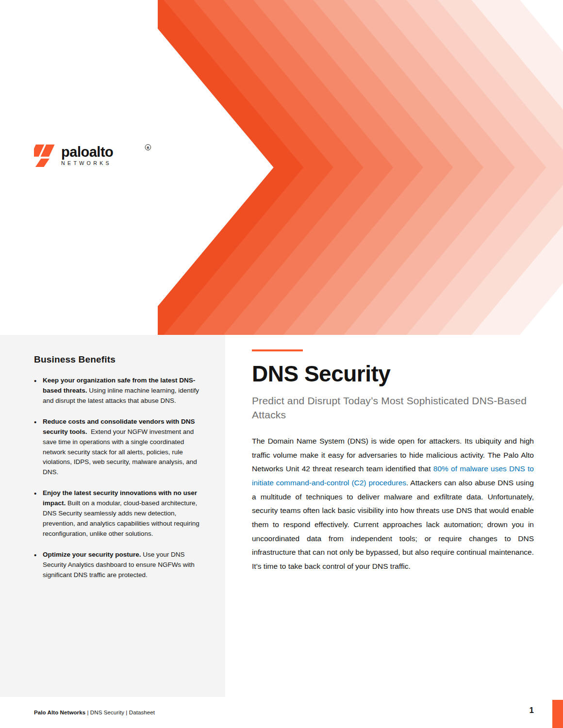paloalto NETWORKS R
Business Benefits
Keep your organization safe from the latest DNS-based threats. Using inline machine learning, identify and disrupt the latest attacks that abuse DNS.
Reduce costs and consolidate vendors with DNS security tools. Extend your NGFW investment and save time in operations with a single coordinated network security stack for all alerts, policies, rule violations, IDPS, web security, malware analysis, and DNS.
Enjoy the latest security innovations with no user impact. Built on a modular, cloud-based architecture, DNS Security seamlessly adds new detection, prevention, and analytics capabilities without requiring reconfiguration, unlike other solutions.
Optimize your security posture. Use your DNS Security Analytics dashboard to ensure NGFWs with significant DNS traffic are protected.
DNS Security
Predict and Disrupt Today’s Most Sophisticated DNS-Based Attacks
The Domain Name System (DNS) is wide open for attackers. Its ubiquity and high traffic volume make it easy for adversaries to hide malicious activity. The Palo Alto Networks Unit 42 threat research team identified that 80% of malware uses DNS to initiate command-and-control (C2) procedures. Attackers can also abuse DNS using a multitude of techniques to deliver malware and exfiltrate data. Unfortunately, security teams often lack basic visibility into how threats use DNS that would enable them to respond effectively. Current approaches lack automation; drown you in uncoordinated data from independent tools; or require changes to DNS infrastructure that can not only be bypassed, but also require continual maintenance. It’s time to take back control of your DNS traffic.
Palo Alto Networks | DNS Security | Datasheet
1